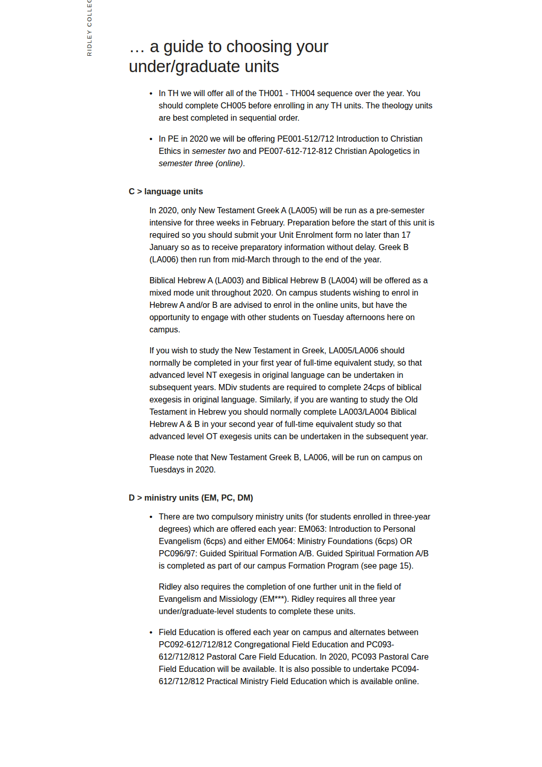RIDLEY COLLEGE ENROLMENT GUIDE 2020 | 14
… a guide to choosing your
under/graduate units
In TH we will offer all of the TH001 - TH004 sequence over the year. You should complete CH005 before enrolling in any TH units. The theology units are best completed in sequential order.
In PE in 2020 we will be offering PE001-512/712 Introduction to Christian Ethics in semester two and PE007-612-712-812 Christian Apologetics in semester three (online).
C > language units
In 2020, only New Testament Greek A (LA005) will be run as a pre-semester intensive for three weeks in February. Preparation before the start of this unit is required so you should submit your Unit Enrolment form no later than 17 January so as to receive preparatory information without delay. Greek B (LA006) then run from mid-March through to the end of the year.
Biblical Hebrew A (LA003) and Biblical Hebrew B (LA004) will be offered as a mixed mode unit throughout 2020. On campus students wishing to enrol in Hebrew A and/or B are advised to enrol in the online units, but have the opportunity to engage with other students on Tuesday afternoons here on campus.
If you wish to study the New Testament in Greek, LA005/LA006 should normally be completed in your first year of full-time equivalent study, so that advanced level NT exegesis in original language can be undertaken in subsequent years. MDiv students are required to complete 24cps of biblical exegesis in original language. Similarly, if you are wanting to study the Old Testament in Hebrew you should normally complete LA003/LA004 Biblical Hebrew A & B in your second year of full-time equivalent study so that advanced level OT exegesis units can be undertaken in the subsequent year.
Please note that New Testament Greek B, LA006, will be run on campus on Tuesdays in 2020.
D > ministry units (EM, PC, DM)
There are two compulsory ministry units (for students enrolled in three-year degrees) which are offered each year: EM063: Introduction to Personal Evangelism (6cps) and either EM064: Ministry Foundations (6cps) OR PC096/97: Guided Spiritual Formation A/B. Guided Spiritual Formation A/B is completed as part of our campus Formation Program (see page 15).
Ridley also requires the completion of one further unit in the field of Evangelism and Missiology (EM***). Ridley requires all three year under/graduate-level students to complete these units.
Field Education is offered each year on campus and alternates between PC092-612/712/812 Congregational Field Education and PC093-612/712/812 Pastoral Care Field Education. In 2020, PC093 Pastoral Care Field Education will be available. It is also possible to undertake PC094-612/712/812 Practical Ministry Field Education which is available online.